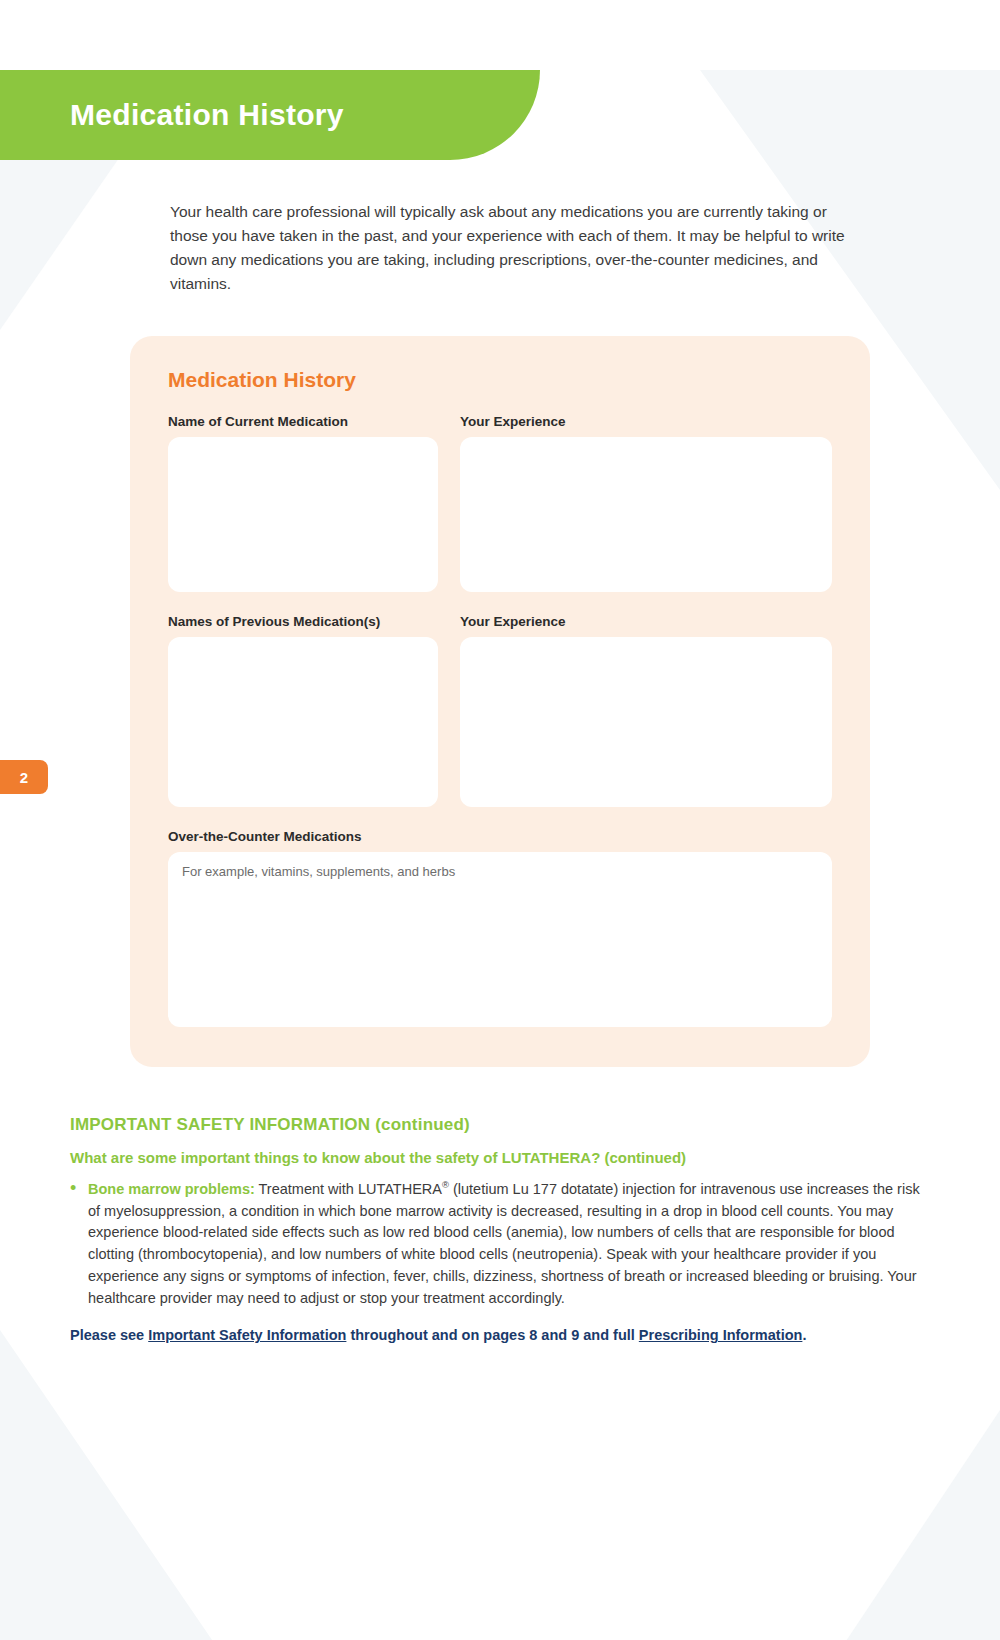2
Medication History
Your health care professional will typically ask about any medications you are currently taking or those you have taken in the past, and your experience with each of them. It may be helpful to write down any medications you are taking, including prescriptions, over-the-counter medicines, and vitamins.
Medication History
Name of Current Medication
Your Experience
Names of Previous Medication(s)
Your Experience
Over-the-Counter Medications
For example, vitamins, supplements, and herbs
IMPORTANT SAFETY INFORMATION (continued)
What are some important things to know about the safety of LUTATHERA? (continued)
Bone marrow problems: Treatment with LUTATHERA® (lutetium Lu 177 dotatate) injection for intravenous use increases the risk of myelosuppression, a condition in which bone marrow activity is decreased, resulting in a drop in blood cell counts. You may experience blood-related side effects such as low red blood cells (anemia), low numbers of cells that are responsible for blood clotting (thrombocytopenia), and low numbers of white blood cells (neutropenia). Speak with your healthcare provider if you experience any signs or symptoms of infection, fever, chills, dizziness, shortness of breath or increased bleeding or bruising. Your healthcare provider may need to adjust or stop your treatment accordingly.
Please see Important Safety Information throughout and on pages 8 and 9 and full Prescribing Information.